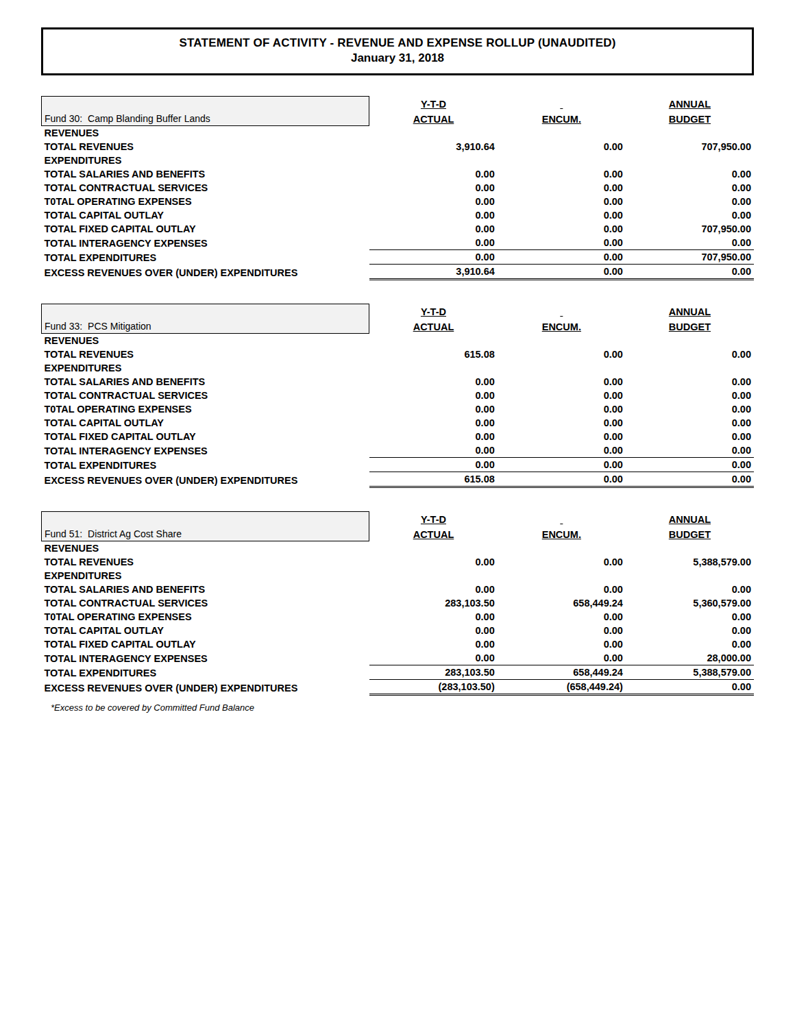STATEMENT OF ACTIVITY - REVENUE AND EXPENSE ROLLUP (UNAUDITED)
January 31, 2018
| Fund 30: Camp Blanding Buffer Lands | Y-T-D | | ANNUAL |
| ACTUAL | ENCUM. | BUDGET |
| REVENUES | | | |
| TOTAL REVENUES | 3,910.64 | 0.00 | 707,950.00 |
| EXPENDITURES | | | |
| TOTAL SALARIES AND BENEFITS | 0.00 | 0.00 | 0.00 |
| TOTAL CONTRACTUAL SERVICES | 0.00 | 0.00 | 0.00 |
| T0TAL OPERATING EXPENSES | 0.00 | 0.00 | 0.00 |
| TOTAL CAPITAL OUTLAY | 0.00 | 0.00 | 0.00 |
| TOTAL FIXED CAPITAL OUTLAY | 0.00 | 0.00 | 707,950.00 |
| TOTAL INTERAGENCY EXPENSES | 0.00 | 0.00 | 0.00 |
| TOTAL EXPENDITURES | 0.00 | 0.00 | 707,950.00 |
| EXCESS REVENUES OVER (UNDER) EXPENDITURES | 3,910.64 | 0.00 | 0.00 |
| Fund 33: PCS Mitigation | Y-T-D | | ANNUAL |
| ACTUAL | ENCUM. | BUDGET |
| REVENUES | | | |
| TOTAL REVENUES | 615.08 | 0.00 | 0.00 |
| EXPENDITURES | | | |
| TOTAL SALARIES AND BENEFITS | 0.00 | 0.00 | 0.00 |
| TOTAL CONTRACTUAL SERVICES | 0.00 | 0.00 | 0.00 |
| T0TAL OPERATING EXPENSES | 0.00 | 0.00 | 0.00 |
| TOTAL CAPITAL OUTLAY | 0.00 | 0.00 | 0.00 |
| TOTAL FIXED CAPITAL OUTLAY | 0.00 | 0.00 | 0.00 |
| TOTAL INTERAGENCY EXPENSES | 0.00 | 0.00 | 0.00 |
| TOTAL EXPENDITURES | 0.00 | 0.00 | 0.00 |
| EXCESS REVENUES OVER (UNDER) EXPENDITURES | 615.08 | 0.00 | 0.00 |
| Fund 51: District Ag Cost Share | Y-T-D | | ANNUAL |
| ACTUAL | ENCUM. | BUDGET |
| REVENUES | | | |
| TOTAL REVENUES | 0.00 | 0.00 | 5,388,579.00 |
| EXPENDITURES | | | |
| TOTAL SALARIES AND BENEFITS | 0.00 | 0.00 | 0.00 |
| TOTAL CONTRACTUAL SERVICES | 283,103.50 | 658,449.24 | 5,360,579.00 |
| T0TAL OPERATING EXPENSES | 0.00 | 0.00 | 0.00 |
| TOTAL CAPITAL OUTLAY | 0.00 | 0.00 | 0.00 |
| TOTAL FIXED CAPITAL OUTLAY | 0.00 | 0.00 | 0.00 |
| TOTAL INTERAGENCY EXPENSES | 0.00 | 0.00 | 28,000.00 |
| TOTAL EXPENDITURES | 283,103.50 | 658,449.24 | 5,388,579.00 |
| EXCESS REVENUES OVER (UNDER) EXPENDITURES | (283,103.50) | (658,449.24) | 0.00 |
*Excess to be covered by Committed Fund Balance